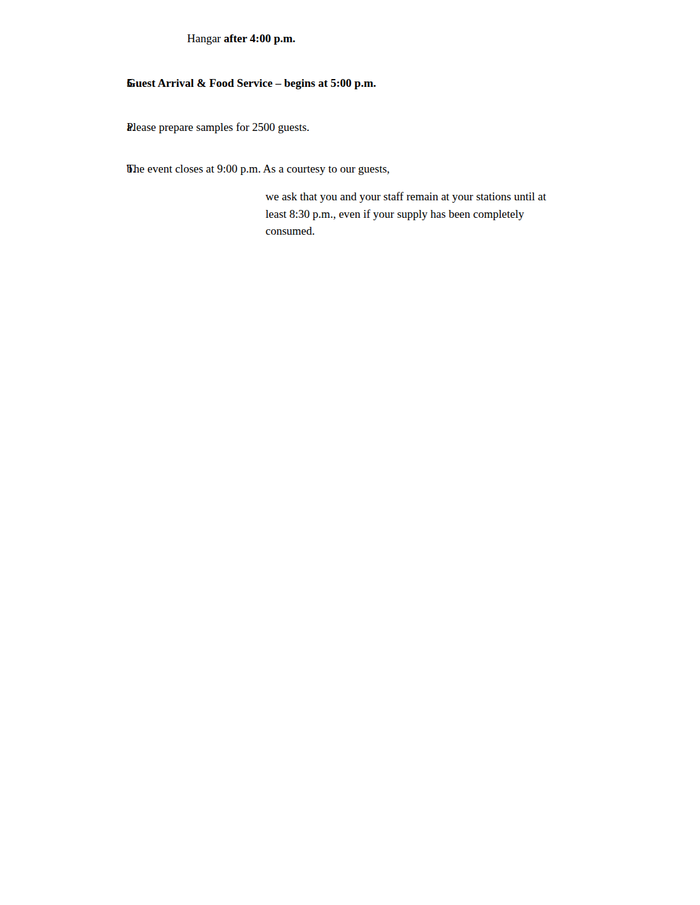Hangar after 4:00 p.m.
5.
Guest Arrival & Food Service – begins at 5:00 p.m.
a.
Please prepare samples for 2500 guests.
b.
The event closes at 9:00 p.m. As a courtesy to our guests,
we ask that you and your staff remain at your stations until at least 8:30 p.m., even if your supply has been completely consumed.